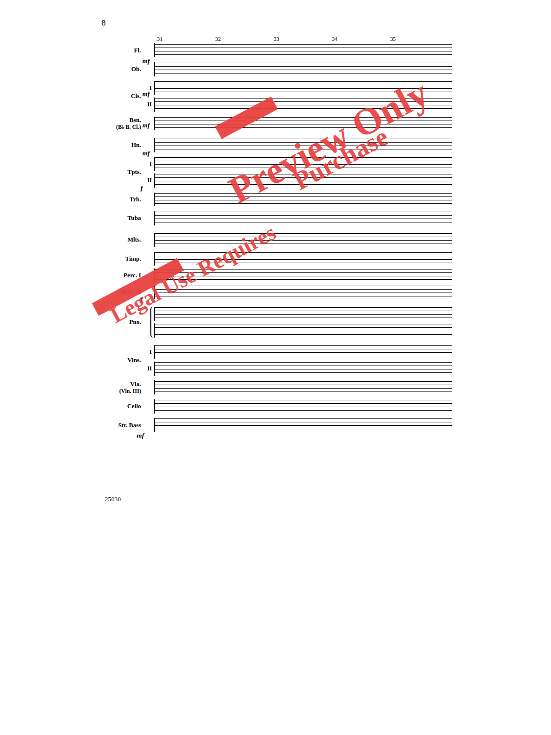8
31 32 33 34 35
Fl.
Ob.
Cls.
I
II
Bsn.(B♭ B. Cl.)
Hn.
Tpts.
I
II
Trb.
Tuba
Mlts.
Timp.
Perc. I
Perc. II
Pno.
Vlns.
I
II
Vla.(Vln. III)
Cello
Str. Bass
mf
mf
mf
mf
f
f
mf
mf
Preview Only
Purchase
Legal Use Requires
25030
Conductor score, page 8, measures 31–35. Instruments from top to bottom: Flute, Oboe, Clarinets I and II, Bassoon (B-flat Bass Clarinet), Horn, Trumpets I and II, Trombone, Tuba, Mallets, Timpani, Percussion I, Percussion II, Piano, Violins I and II, Viola (Violin III), Cello, String Bass. Dynamic markings include mezzo-forte in the woodwinds and violins, and forte in the bassoon, trombone, viola, and cello. Watermark text reads: Preview Only — Legal Use Requires Purchase. Plate number 25030.